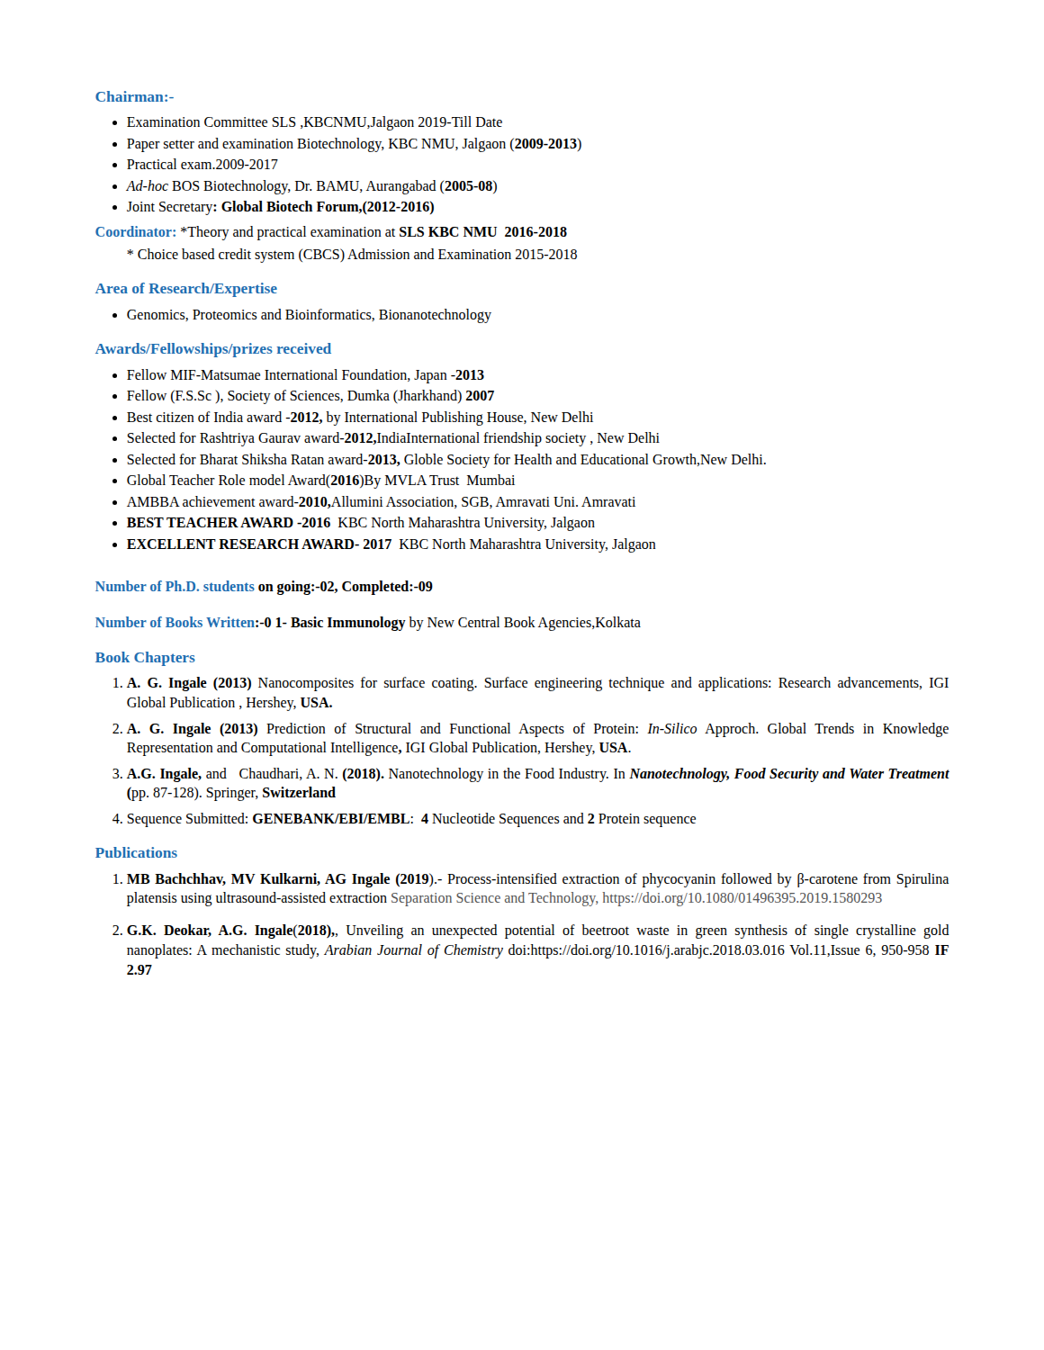Chairman:-
Examination Committee SLS ,KBCNMU,Jalgaon 2019-Till Date
Paper setter and examination Biotechnology, KBC NMU, Jalgaon (2009-2013)
Practical exam.2009-2017
Ad-hoc BOS Biotechnology, Dr. BAMU, Aurangabad (2005-08)
Joint Secretary: Global Biotech Forum,(2012-2016)
Coordinator: *Theory and practical examination at SLS KBC NMU 2016-2018
* Choice based credit system (CBCS) Admission and Examination 2015-2018
Area of Research/Expertise
Genomics, Proteomics and Bioinformatics, Bionanotechnology
Awards/Fellowships/prizes received
Fellow MIF-Matsumae International Foundation, Japan -2013
Fellow (F.S.Sc ), Society of Sciences, Dumka (Jharkhand) 2007
Best citizen of India award -2012, by International Publishing House, New Delhi
Selected for Rashtriya Gaurav award-2012, IndiaInternational friendship society , New Delhi
Selected for Bharat Shiksha Ratan award-2013, Globle Society for Health and Educational Growth,New Delhi.
Global Teacher Role model Award(2016)By MVLA Trust Mumbai
AMBBA achievement award-2010, Allumini Association, SGB, Amravati Uni. Amravati
BEST TEACHER AWARD -2016 KBC North Maharashtra University, Jalgaon
EXCELLENT RESEARCH AWARD- 2017 KBC North Maharashtra University, Jalgaon
Number of Ph.D. students on going:-02, Completed:-09
Number of Books Written:-0 1- Basic Immunology by New Central Book Agencies,Kolkata
Book Chapters
A. G. Ingale (2013) Nanocomposites for surface coating. Surface engineering technique and applications: Research advancements, IGI Global Publication , Hershey, USA.
A. G. Ingale (2013) Prediction of Structural and Functional Aspects of Protein: In-Silico Approch. Global Trends in Knowledge Representation and Computational Intelligence, IGI Global Publication, Hershey, USA.
A.G. Ingale, and Chaudhari, A. N. (2018). Nanotechnology in the Food Industry. In Nanotechnology, Food Security and Water Treatment (pp. 87-128). Springer, Switzerland
Sequence Submitted: GENEBANK/EBI/EMBL: 4 Nucleotide Sequences and 2 Protein sequence
Publications
MB Bachchhav, MV Kulkarni, AG Ingale (2019).- Process-intensified extraction of phycocyanin followed by β-carotene from Spirulina platensis using ultrasound-assisted extraction Separation Science and Technology, https://doi.org/10.1080/01496395.2019.1580293
G.K. Deokar, A.G. Ingale(2018),, Unveiling an unexpected potential of beetroot waste in green synthesis of single crystalline gold nanoplates: A mechanistic study, Arabian Journal of Chemistry doi:https://doi.org/10.1016/j.arabjc.2018.03.016 Vol.11,Issue 6, 950-958 IF 2.97